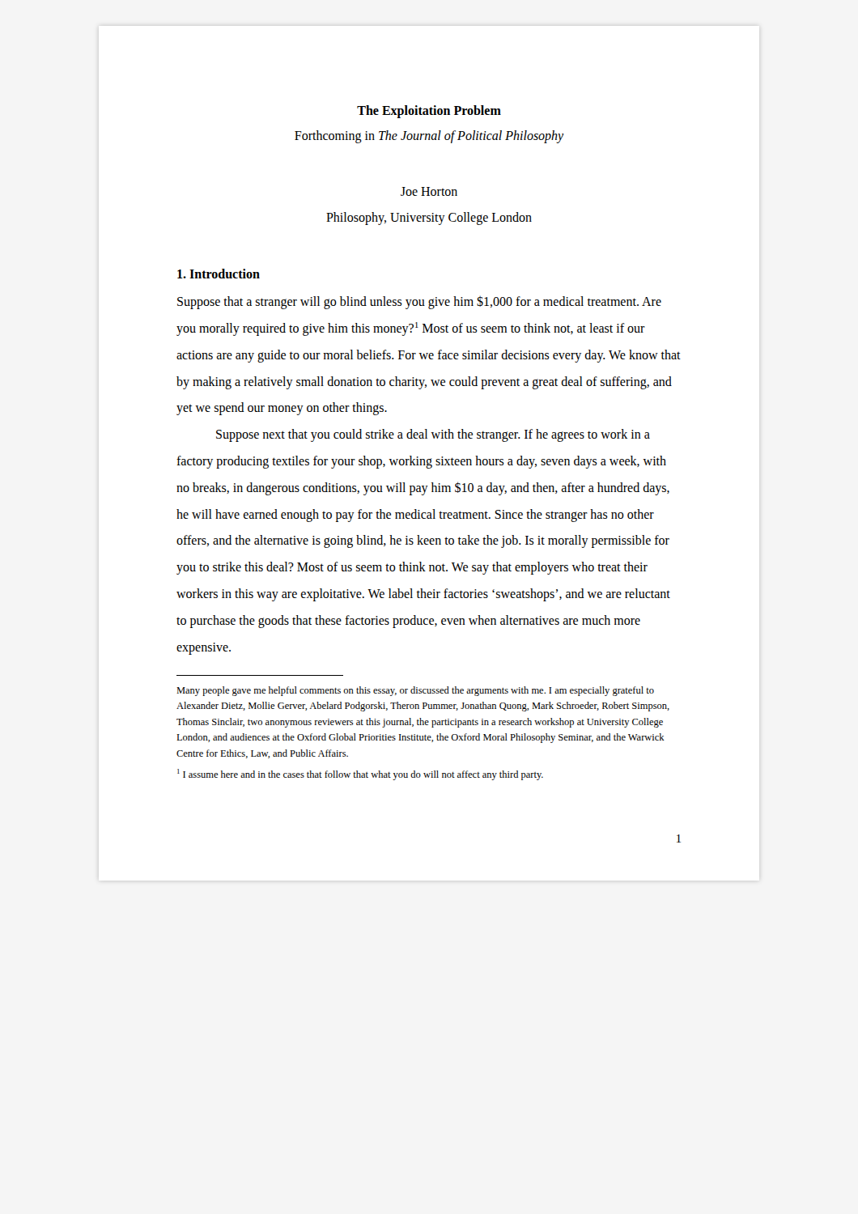The Exploitation Problem
Forthcoming in The Journal of Political Philosophy
Joe Horton
Philosophy, University College London
1. Introduction
Suppose that a stranger will go blind unless you give him $1,000 for a medical treatment. Are you morally required to give him this money?1 Most of us seem to think not, at least if our actions are any guide to our moral beliefs. For we face similar decisions every day. We know that by making a relatively small donation to charity, we could prevent a great deal of suffering, and yet we spend our money on other things.
Suppose next that you could strike a deal with the stranger. If he agrees to work in a factory producing textiles for your shop, working sixteen hours a day, seven days a week, with no breaks, in dangerous conditions, you will pay him $10 a day, and then, after a hundred days, he will have earned enough to pay for the medical treatment. Since the stranger has no other offers, and the alternative is going blind, he is keen to take the job. Is it morally permissible for you to strike this deal? Most of us seem to think not. We say that employers who treat their workers in this way are exploitative. We label their factories ‘sweatshops’, and we are reluctant to purchase the goods that these factories produce, even when alternatives are much more expensive.
Many people gave me helpful comments on this essay, or discussed the arguments with me. I am especially grateful to Alexander Dietz, Mollie Gerver, Abelard Podgorski, Theron Pummer, Jonathan Quong, Mark Schroeder, Robert Simpson, Thomas Sinclair, two anonymous reviewers at this journal, the participants in a research workshop at University College London, and audiences at the Oxford Global Priorities Institute, the Oxford Moral Philosophy Seminar, and the Warwick Centre for Ethics, Law, and Public Affairs.
1 I assume here and in the cases that follow that what you do will not affect any third party.
1